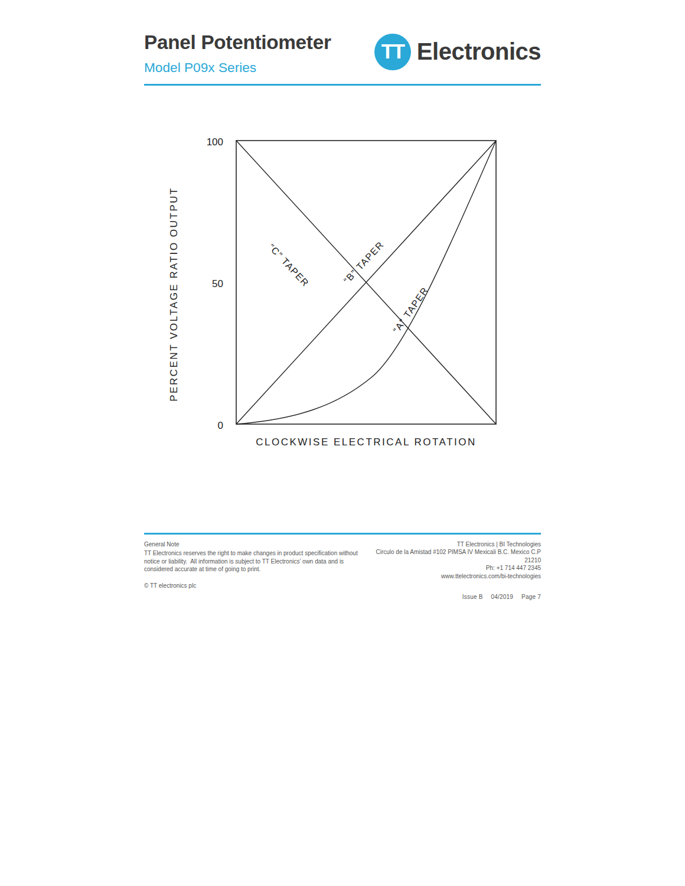Panel Potentiometer
Model P09x Series
TT
Electronics
PERCENT VOLTAGE RATIO OUTPUT 100 50 0 “C” TAPER “B” TAPER “A” TAPER CLOCKWISE ELECTRICAL ROTATION
General Note
TT Electronics reserves the right to make changes in product specification without notice or liability. All information is subject to TT Electronics’ own data and is considered accurate at time of going to print.
© TT electronics plc
TT Electronics | BI Technologies
Circulo de la Amistad #102 PIMSA IV Mexicali B.C. Mexico C.P 21210
Ph: +1 714 447 2345
www.ttelectronics.com/bi-technologies
Issue B 04/2019 Page 7